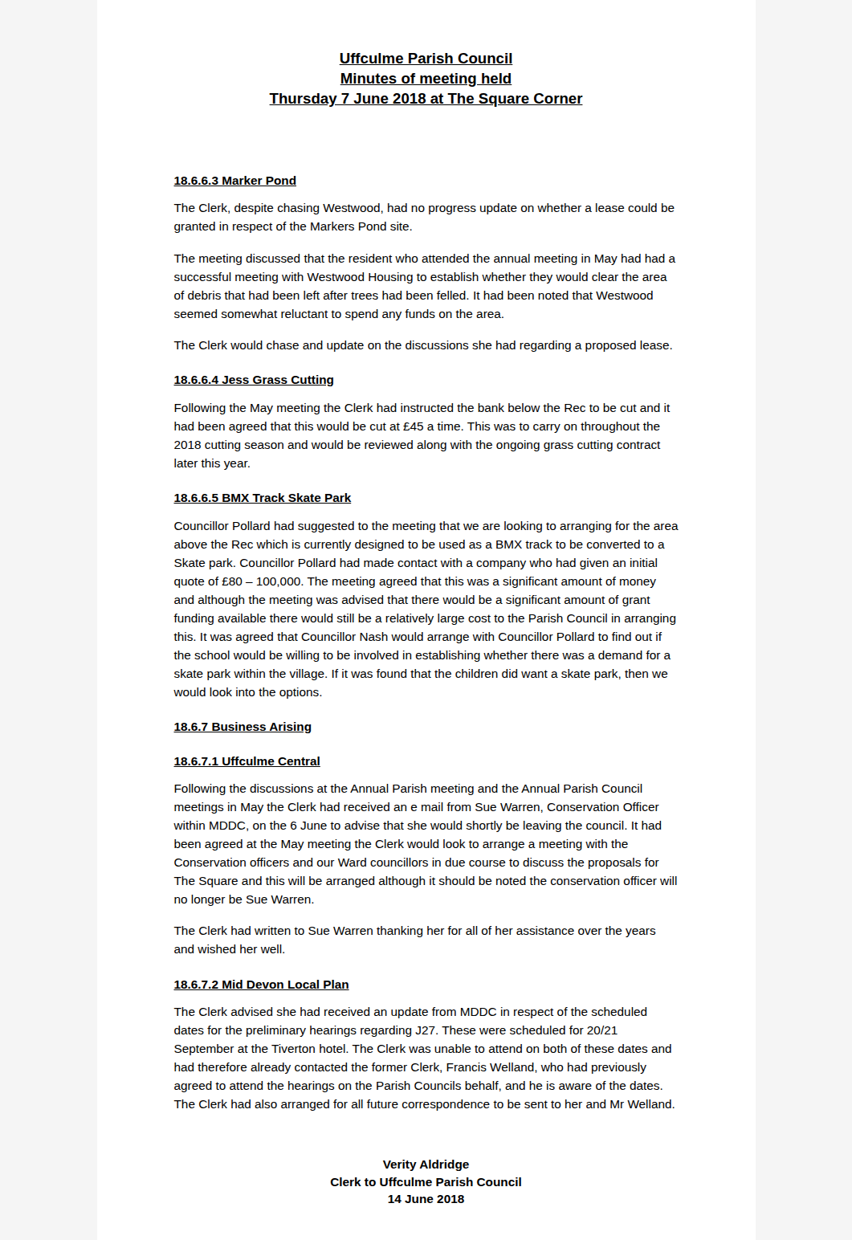Uffculme Parish Council Minutes of meeting held Thursday 7 June 2018 at The Square Corner
18.6.6.3 Marker Pond
The Clerk, despite chasing Westwood, had no progress update on whether a lease could be granted in respect of the Markers Pond site.
The meeting discussed that the resident who attended the annual meeting in May had had a successful meeting with Westwood Housing to establish whether they would clear the area of debris that had been left after trees had been felled. It had been noted that Westwood seemed somewhat reluctant to spend any funds on the area.
The Clerk would chase and update on the discussions she had regarding a proposed lease.
18.6.6.4 Jess Grass Cutting
Following the May meeting the Clerk had instructed the bank below the Rec to be cut and it had been agreed that this would be cut at £45 a time. This was to carry on throughout the 2018 cutting season and would be reviewed along with the ongoing grass cutting contract later this year.
18.6.6.5 BMX Track Skate Park
Councillor Pollard had suggested to the meeting that we are looking to arranging for the area above the Rec which is currently designed to be used as a BMX track to be converted to a Skate park. Councillor Pollard had made contact with a company who had given an initial quote of £80 – 100,000. The meeting agreed that this was a significant amount of money and although the meeting was advised that there would be a significant amount of grant funding available there would still be a relatively large cost to the Parish Council in arranging this. It was agreed that Councillor Nash would arrange with Councillor Pollard to find out if the school would be willing to be involved in establishing whether there was a demand for a skate park within the village. If it was found that the children did want a skate park, then we would look into the options.
18.6.7 Business Arising
18.6.7.1 Uffculme Central
Following the discussions at the Annual Parish meeting and the Annual Parish Council meetings in May the Clerk had received an e mail from Sue Warren, Conservation Officer within MDDC, on the 6 June to advise that she would shortly be leaving the council. It had been agreed at the May meeting the Clerk would look to arrange a meeting with the Conservation officers and our Ward councillors in due course to discuss the proposals for The Square and this will be arranged although it should be noted the conservation officer will no longer be Sue Warren.
The Clerk had written to Sue Warren thanking her for all of her assistance over the years and wished her well.
18.6.7.2 Mid Devon Local Plan
The Clerk advised she had received an update from MDDC in respect of the scheduled dates for the preliminary hearings regarding J27. These were scheduled for 20/21 September at the Tiverton hotel. The Clerk was unable to attend on both of these dates and had therefore already contacted the former Clerk, Francis Welland, who had previously agreed to attend the hearings on the Parish Councils behalf, and he is aware of the dates. The Clerk had also arranged for all future correspondence to be sent to her and Mr Welland.
Verity Aldridge Clerk to Uffculme Parish Council 14 June 2018